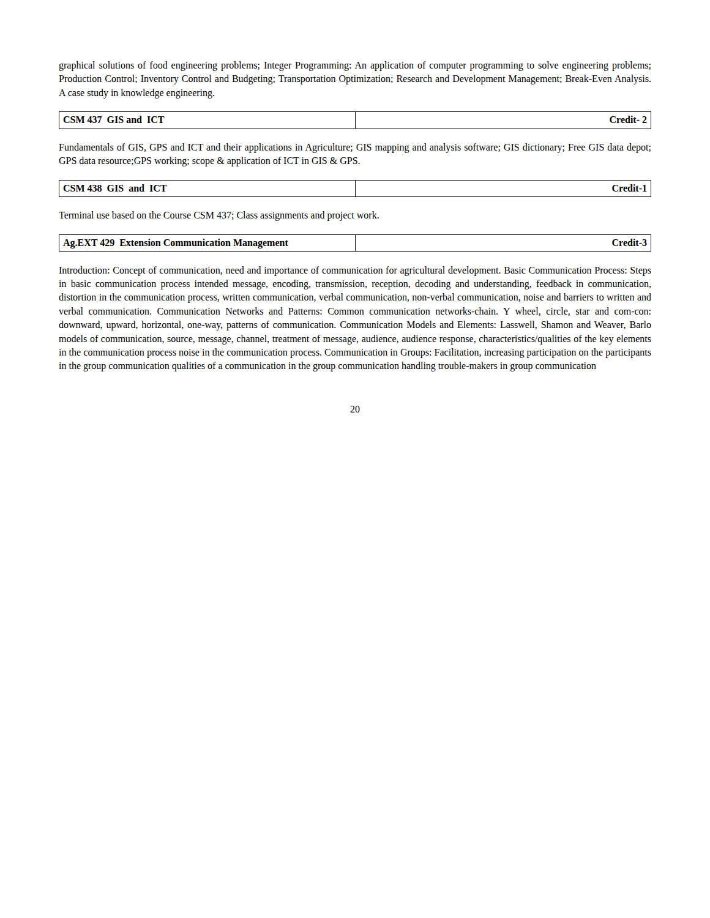graphical solutions of food engineering problems; Integer Programming: An application of computer programming to solve engineering problems; Production Control; Inventory Control and Budgeting; Transportation Optimization; Research and Development Management; Break-Even Analysis. A case study in knowledge engineering.
| CSM 437 GIS and ICT | Credit- 2 |
Fundamentals of GIS, GPS and ICT and their applications in Agriculture; GIS mapping and analysis software; GIS dictionary; Free GIS data depot; GPS data resource;GPS working; scope & application of ICT in GIS & GPS.
| CSM 438 GIS and ICT | Credit-1 |
Terminal use based on the Course CSM 437; Class assignments and project work.
| Ag.EXT 429 Extension Communication Management | Credit-3 |
Introduction: Concept of communication, need and importance of communication for agricultural development. Basic Communication Process: Steps in basic communication process intended message, encoding, transmission, reception, decoding and understanding, feedback in communication, distortion in the communication process, written communication, verbal communication, non-verbal communication, noise and barriers to written and verbal communication. Communication Networks and Patterns: Common communication networks-chain. Y wheel, circle, star and com-con: downward, upward, horizontal, one-way, patterns of communication. Communication Models and Elements: Lasswell, Shamon and Weaver, Barlo models of communication, source, message, channel, treatment of message, audience, audience response, characteristics/qualities of the key elements in the communication process noise in the communication process. Communication in Groups: Facilitation, increasing participation on the participants in the group communication qualities of a communication in the group communication handling trouble-makers in group communication
20